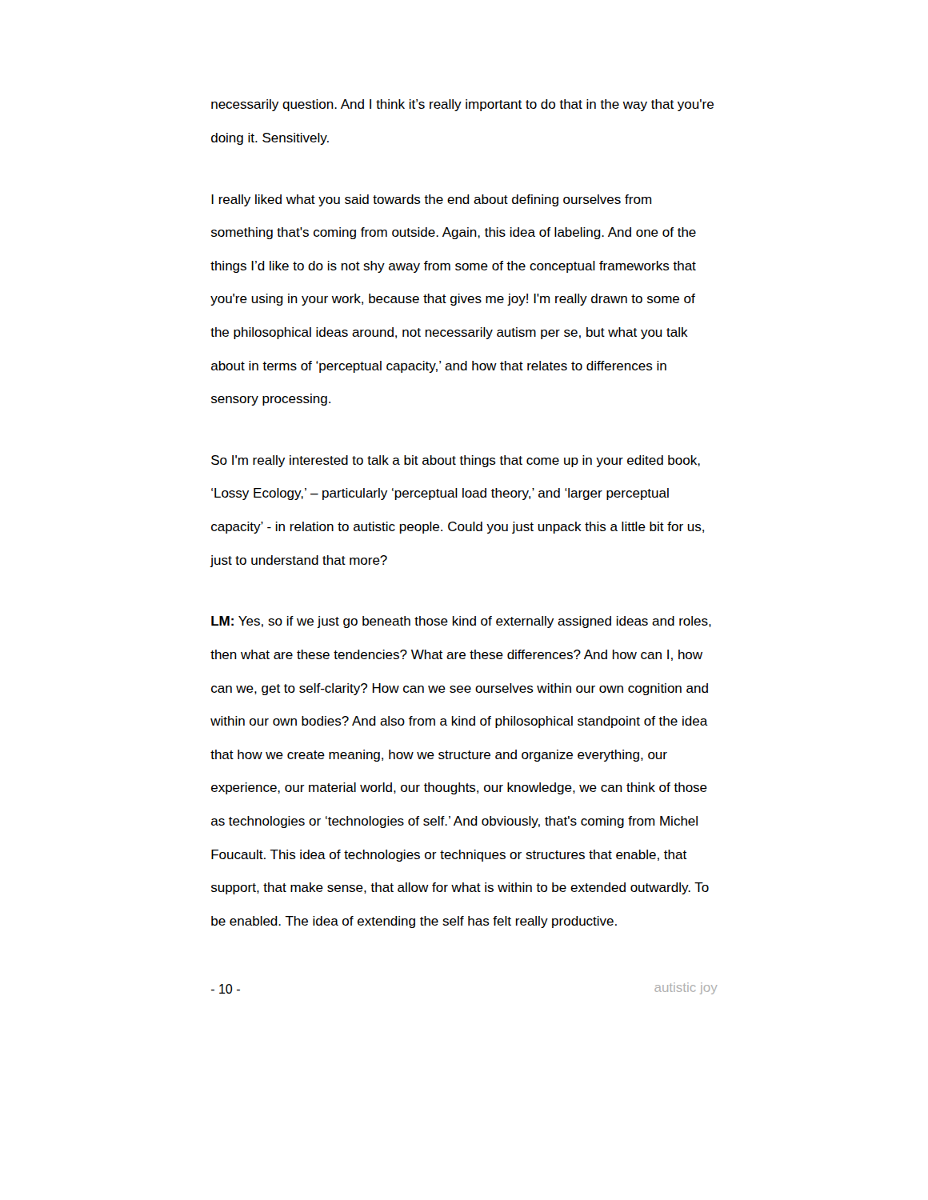necessarily question. And I think it’s really important to do that in the way that you're doing it. Sensitively.
I really liked what you said towards the end about defining ourselves from something that's coming from outside. Again, this idea of labeling. And one of the things I’d like to do is not shy away from some of the conceptual frameworks that you're using in your work, because that gives me joy! I'm really drawn to some of the philosophical ideas around, not necessarily autism per se, but what you talk about in terms of ‘perceptual capacity,’ and how that relates to differences in sensory processing.
So I'm really interested to talk a bit about things that come up in your edited book, ‘Lossy Ecology,’ – particularly ‘perceptual load theory,’ and ‘larger perceptual capacity’ - in relation to autistic people. Could you just unpack this a little bit for us, just to understand that more?
LM: Yes, so if we just go beneath those kind of externally assigned ideas and roles, then what are these tendencies? What are these differences? And how can I, how can we, get to self-clarity? How can we see ourselves within our own cognition and within our own bodies? And also from a kind of philosophical standpoint of the idea that how we create meaning, how we structure and organize everything, our experience, our material world, our thoughts, our knowledge, we can think of those as technologies or ‘technologies of self.’ And obviously, that's coming from Michel Foucault. This idea of technologies or techniques or structures that enable, that support, that make sense, that allow for what is within to be extended outwardly. To be enabled. The idea of extending the self has felt really productive.
- 10 - autistic joy